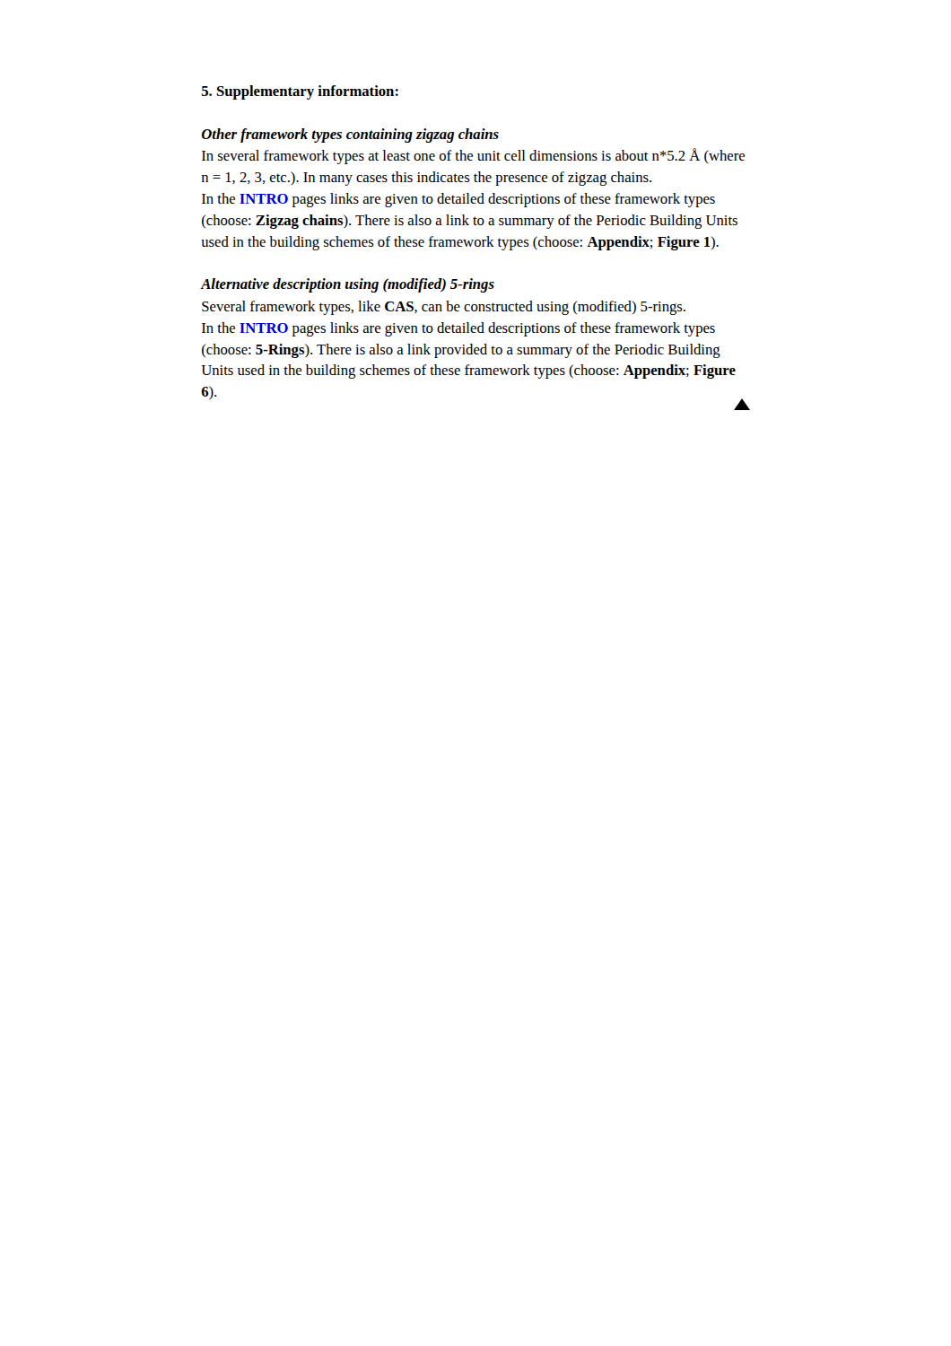5. Supplementary information:
Other framework types containing zigzag chains
In several framework types at least one of the unit cell dimensions is about n*5.2 Å (where n = 1, 2, 3, etc.). In many cases this indicates the presence of zigzag chains.
In the INTRO pages links are given to detailed descriptions of these framework types (choose: Zigzag chains). There is also a link to a summary of the Periodic Building Units used in the building schemes of these framework types (choose: Appendix; Figure 1).
Alternative description using (modified) 5-rings
Several framework types, like CAS, can be constructed using (modified) 5-rings.
In the INTRO pages links are given to detailed descriptions of these framework types (choose: 5-Rings). There is also a link provided to a summary of the Periodic Building Units used in the building schemes of these framework types (choose: Appendix; Figure 6).